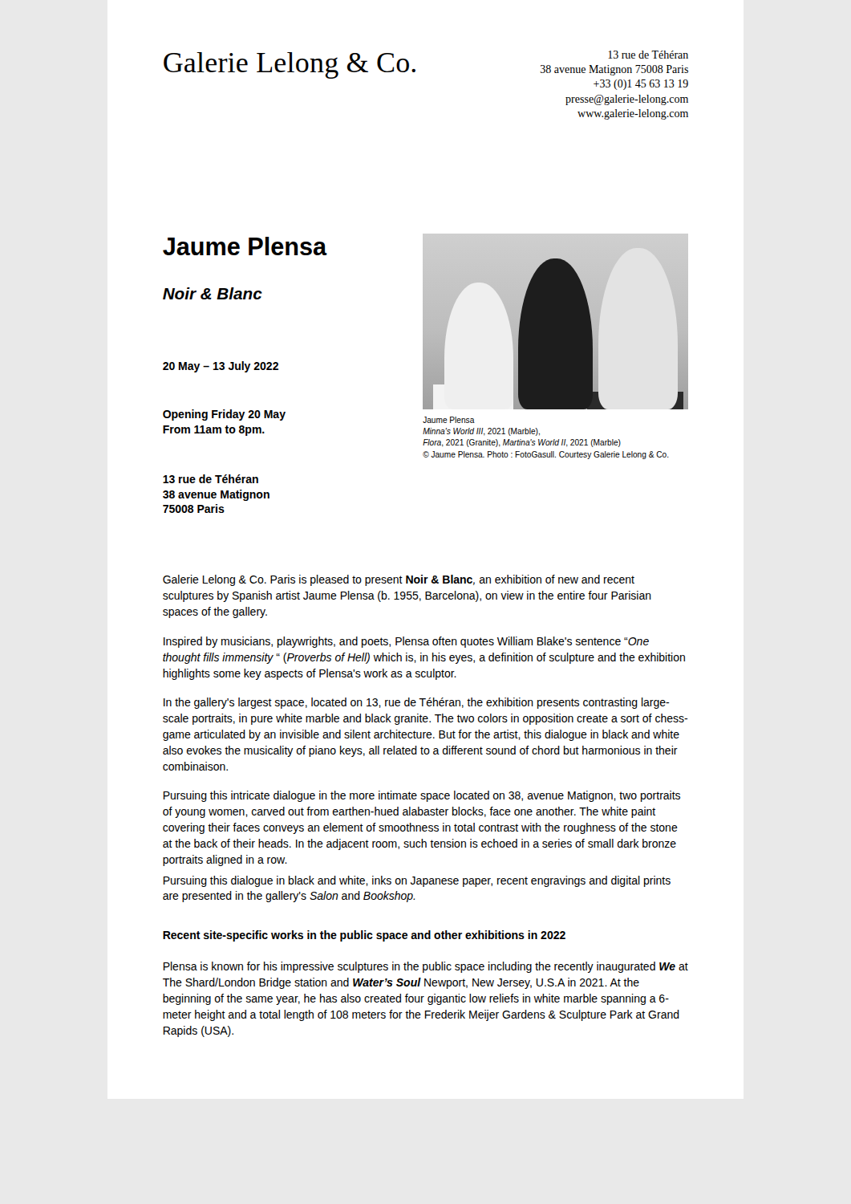Galerie Lelong & Co.
13 rue de Téhéran
38 avenue Matignon 75008 Paris
+33 (0)1 45 63 13 19
presse@galerie-lelong.com
www.galerie-lelong.com
Jaume Plensa
Noir & Blanc
20 May – 13 July 2022
Opening Friday 20 May
From 11am to 8pm.
13 rue de Téhéran
38 avenue Matignon
75008 Paris
Jaume Plensa
Minna's World III, 2021 (Marble),
Flora, 2021 (Granite), Martina's World II, 2021 (Marble)
© Jaume Plensa. Photo : FotoGasull. Courtesy Galerie Lelong & Co.
Galerie Lelong & Co. Paris is pleased to present Noir & Blanc, an exhibition of new and recent sculptures by Spanish artist Jaume Plensa (b. 1955, Barcelona), on view in the entire four Parisian spaces of the gallery.
Inspired by musicians, playwrights, and poets, Plensa often quotes William Blake's sentence “One thought fills immensity “ (Proverbs of Hell) which is, in his eyes, a definition of sculpture and the exhibition highlights some key aspects of Plensa's work as a sculptor.
In the gallery's largest space, located on 13, rue de Téhéran, the exhibition presents contrasting large-scale portraits, in pure white marble and black granite. The two colors in opposition create a sort of chess-game articulated by an invisible and silent architecture. But for the artist, this dialogue in black and white also evokes the musicality of piano keys, all related to a different sound of chord but harmonious in their combinaison.
Pursuing this intricate dialogue in the more intimate space located on 38, avenue Matignon, two portraits of young women, carved out from earthen-hued alabaster blocks, face one another. The white paint covering their faces conveys an element of smoothness in total contrast with the roughness of the stone at the back of their heads. In the adjacent room, such tension is echoed in a series of small dark bronze portraits aligned in a row.
Pursuing this dialogue in black and white, inks on Japanese paper, recent engravings and digital prints are presented in the gallery's Salon and Bookshop.
Recent site-specific works in the public space and other exhibitions in 2022
Plensa is known for his impressive sculptures in the public space including the recently inaugurated We at The Shard/London Bridge station and Water’s Soul Newport, New Jersey, U.S.A in 2021. At the beginning of the same year, he has also created four gigantic low reliefs in white marble spanning a 6-meter height and a total length of 108 meters for the Frederik Meijer Gardens & Sculpture Park at Grand Rapids (USA).